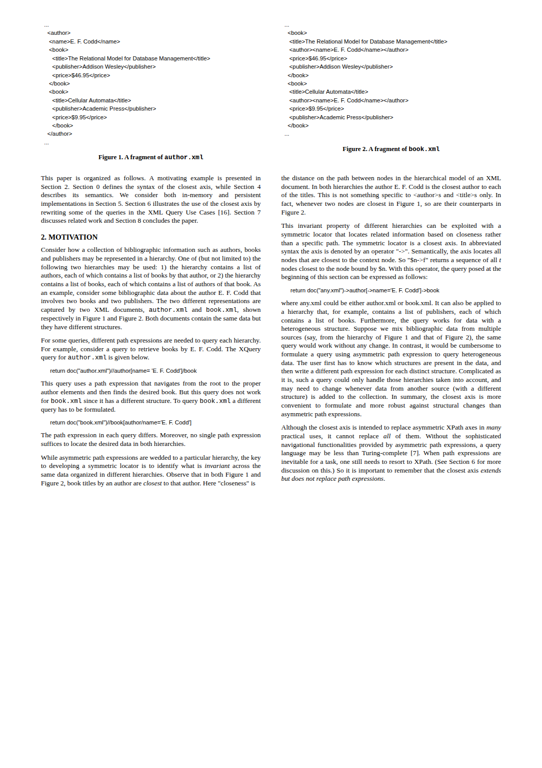...
    <author>
     <name>E. F. Codd</name>
     <book>
       <title>The Relational Model for Database Management</title>
       <publisher>Addison Wesley</publisher>
       <price>$46.95</price>
     </book>
     <book>
       <title>Cellular Automata</title>
       <publisher>Academic Press</publisher>
       <price>$9.95</price>
       </book>
    </author>
  ...
Figure 1. A fragment of author.xml
  ...
    <book>
     <title>The Relational Model for Database Management</title>
     <author><name>E. F. Codd</name></author>
     <price>$46.95</price>
     <publisher>Addison Wesley</publisher>
    </book>
    <book>
     <title>Cellular Automata</title>
     <author><name>E. F. Codd</name></author>
     <price>$9.95</price>
     <publisher>Academic Press</publisher>
    </book>
  ...
Figure 2. A fragment of book.xml
This paper is organized as follows. A motivating example is presented in Section 2. Section 0 defines the syntax of the closest axis, while Section 4 describes its semantics. We consider both in-memory and persistent implementations in Section 5. Section 6 illustrates the use of the closest axis by rewriting some of the queries in the XML Query Use Cases [16]. Section 7 discusses related work and Section 8 concludes the paper.
2. MOTIVATION
Consider how a collection of bibliographic information such as authors, books and publishers may be represented in a hierarchy. One of (but not limited to) the following two hierarchies may be used: 1) the hierarchy contains a list of authors, each of which contains a list of books by that author, or 2) the hierarchy contains a list of books, each of which contains a list of authors of that book. As an example, consider some bibliographic data about the author E. F. Codd that involves two books and two publishers. The two different representations are captured by two XML documents, author.xml and book.xml, shown respectively in Figure 1 and Figure 2. Both documents contain the same data but they have different structures.
For some queries, different path expressions are needed to query each hierarchy. For example, consider a query to retrieve books by E. F. Codd. The XQuery query for author.xml is given below.
return doc("author.xml")//author[name= 'E. F. Codd']/book
This query uses a path expression that navigates from the root to the proper author elements and then finds the desired book. But this query does not work for book.xml since it has a different structure. To query book.xml a different query has to be formulated.
return doc("book.xml")//book[author/name='E. F. Codd']
The path expression in each query differs. Moreover, no single path expression suffices to locate the desired data in both hierarchies.
While asymmetric path expressions are wedded to a particular hierarchy, the key to developing a symmetric locator is to identify what is invariant across the same data organized in different hierarchies. Observe that in both Figure 1 and Figure 2, book titles by an author are closest to that author. Here "closeness" is
the distance on the path between nodes in the hierarchical model of an XML document. In both hierarchies the author E. F. Codd is the closest author to each of the titles. This is not something specific to <author>s and <title>s only. In fact, whenever two nodes are closest in Figure 1, so are their counterparts in Figure 2.
This invariant property of different hierarchies can be exploited with a symmetric locator that locates related information based on closeness rather than a specific path. The symmetric locator is a closest axis. In abbreviated syntax the axis is denoted by an operator "->". Semantically, the axis locates all nodes that are closest to the context node. So "$n->f" returns a sequence of all t nodes closest to the node bound by $n. With this operator, the query posed at the beginning of this section can be expressed as follows:
return doc("any.xml")->author[->name='E. F. Codd']->book
where any.xml could be either author.xml or book.xml. It can also be applied to a hierarchy that, for example, contains a list of publishers, each of which contains a list of books. Furthermore, the query works for data with a heterogeneous structure. Suppose we mix bibliographic data from multiple sources (say, from the hierarchy of Figure 1 and that of Figure 2), the same query would work without any change. In contrast, it would be cumbersome to formulate a query using asymmetric path expression to query heterogeneous data. The user first has to know which structures are present in the data, and then write a different path expression for each distinct structure. Complicated as it is, such a query could only handle those hierarchies taken into account, and may need to change whenever data from another source (with a different structure) is added to the collection. In summary, the closest axis is more convenient to formulate and more robust against structural changes than asymmetric path expressions.
Although the closest axis is intended to replace asymmetric XPath axes in many practical uses, it cannot replace all of them. Without the sophisticated navigational functionalities provided by asymmetric path expressions, a query language may be less than Turing-complete [7]. When path expressions are inevitable for a task, one still needs to resort to XPath. (See Section 6 for more discussion on this.) So it is important to remember that the closest axis extends but does not replace path expressions.